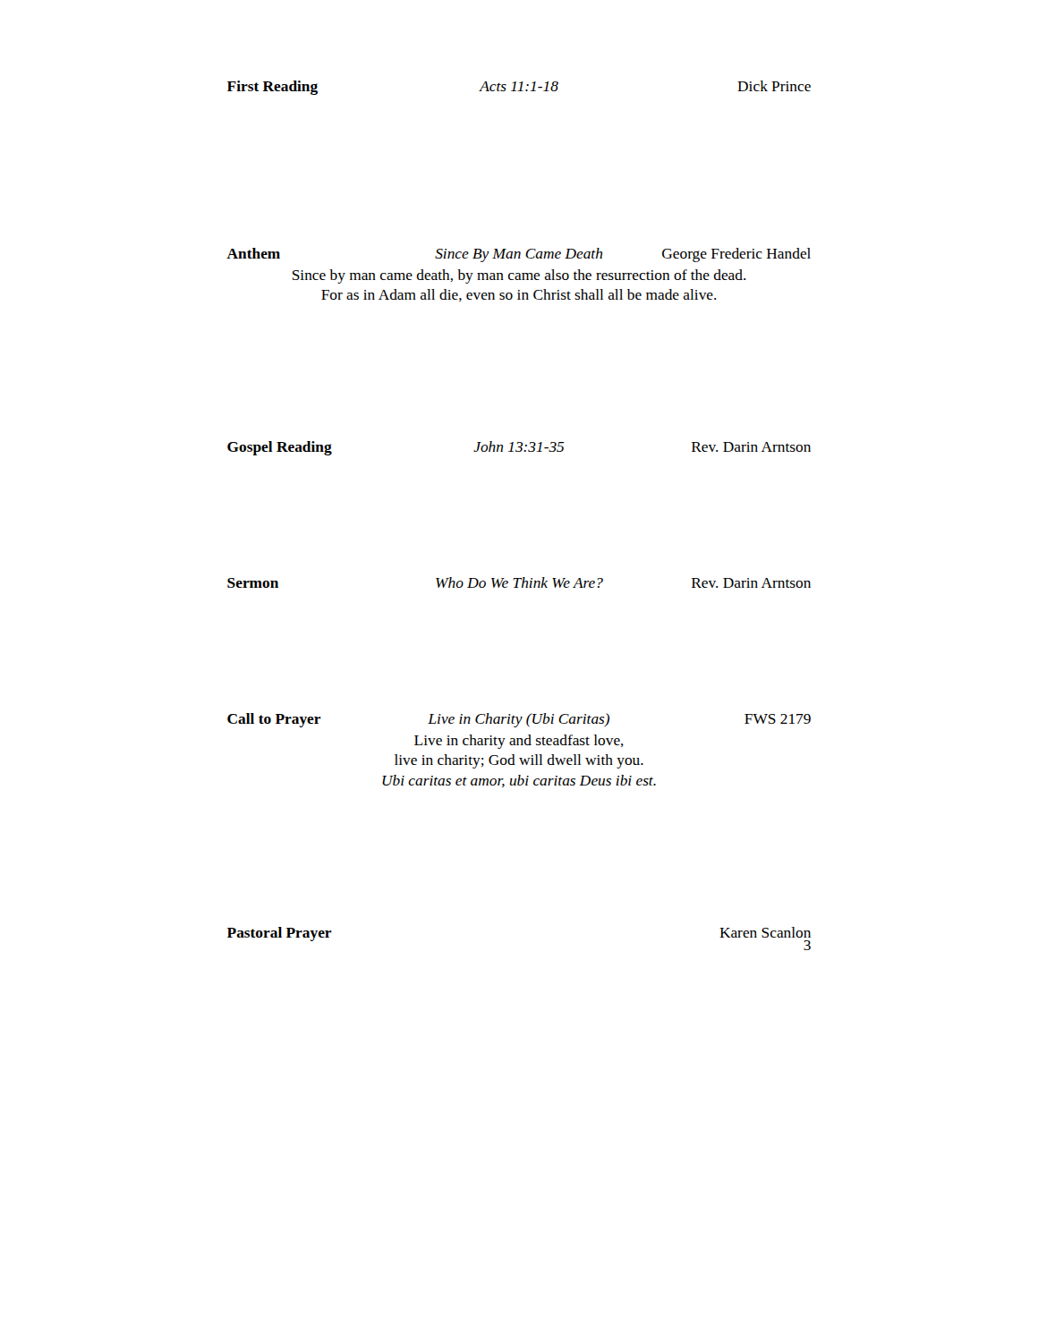First Reading Acts 11:1-18 Dick Prince
Anthem Since By Man Came Death George Frederic Handel
Since by man came death, by man came also the resurrection of the dead.
For as in Adam all die, even so in Christ shall all be made alive.
Gospel Reading John 13:31-35 Rev. Darin Arntson
Sermon Who Do We Think We Are? Rev. Darin Arntson
Call to Prayer Live in Charity (Ubi Caritas) FWS 2179
Live in charity and steadfast love,
live in charity; God will dwell with you.
Ubi caritas et amor, ubi caritas Deus ibi est.
Pastoral Prayer Karen Scanlon
3